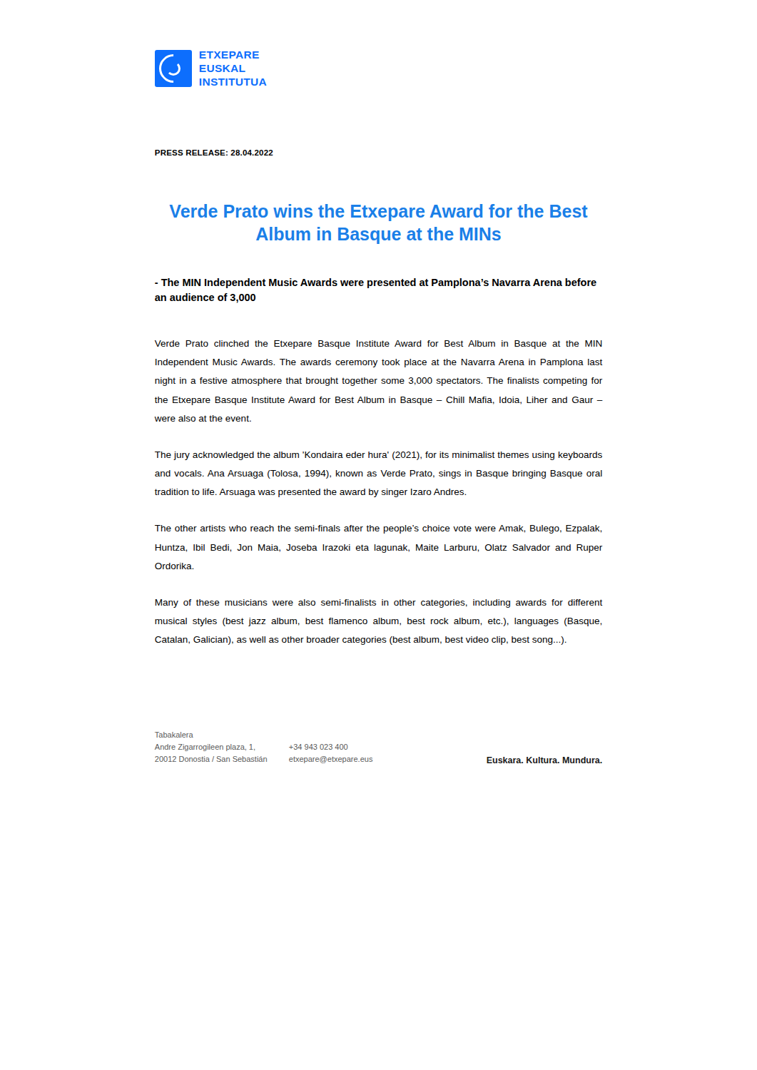ETXEPARE
EUSKAL
INSTITUTUA
PRESS RELEASE: 28.04.2022
Verde Prato wins the Etxepare Award for the Best Album in Basque at the MINs
- The MIN Independent Music Awards were presented at Pamplona’s Navarra Arena before an audience of 3,000
Verde Prato clinched the Etxepare Basque Institute Award for Best Album in Basque at the MIN Independent Music Awards. The awards ceremony took place at the Navarra Arena in Pamplona last night in a festive atmosphere that brought together some 3,000 spectators. The finalists competing for the Etxepare Basque Institute Award for Best Album in Basque – Chill Mafia, Idoia, Liher and Gaur – were also at the event.
The jury acknowledged the album 'Kondaira eder hura' (2021), for its minimalist themes using keyboards and vocals. Ana Arsuaga (Tolosa, 1994), known as Verde Prato, sings in Basque bringing Basque oral tradition to life. Arsuaga was presented the award by singer Izaro Andres.
The other artists who reach the semi-finals after the people’s choice vote were Amak, Bulego, Ezpalak, Huntza, Ibil Bedi, Jon Maia, Joseba Irazoki eta lagunak, Maite Larburu, Olatz Salvador and Ruper Ordorika.
Many of these musicians were also semi-finalists in other categories, including awards for different musical styles (best jazz album, best flamenco album, best rock album, etc.), languages (Basque, Catalan, Galician), as well as other broader categories (best album, best video clip, best song...).
Tabakalera
Andre Zigarrogileen plaza, 1,
20012 Donostia / San Sebastián
+34 943 023 400
etxepare@etxepare.eus
Euskara. Kultura. Mundura.